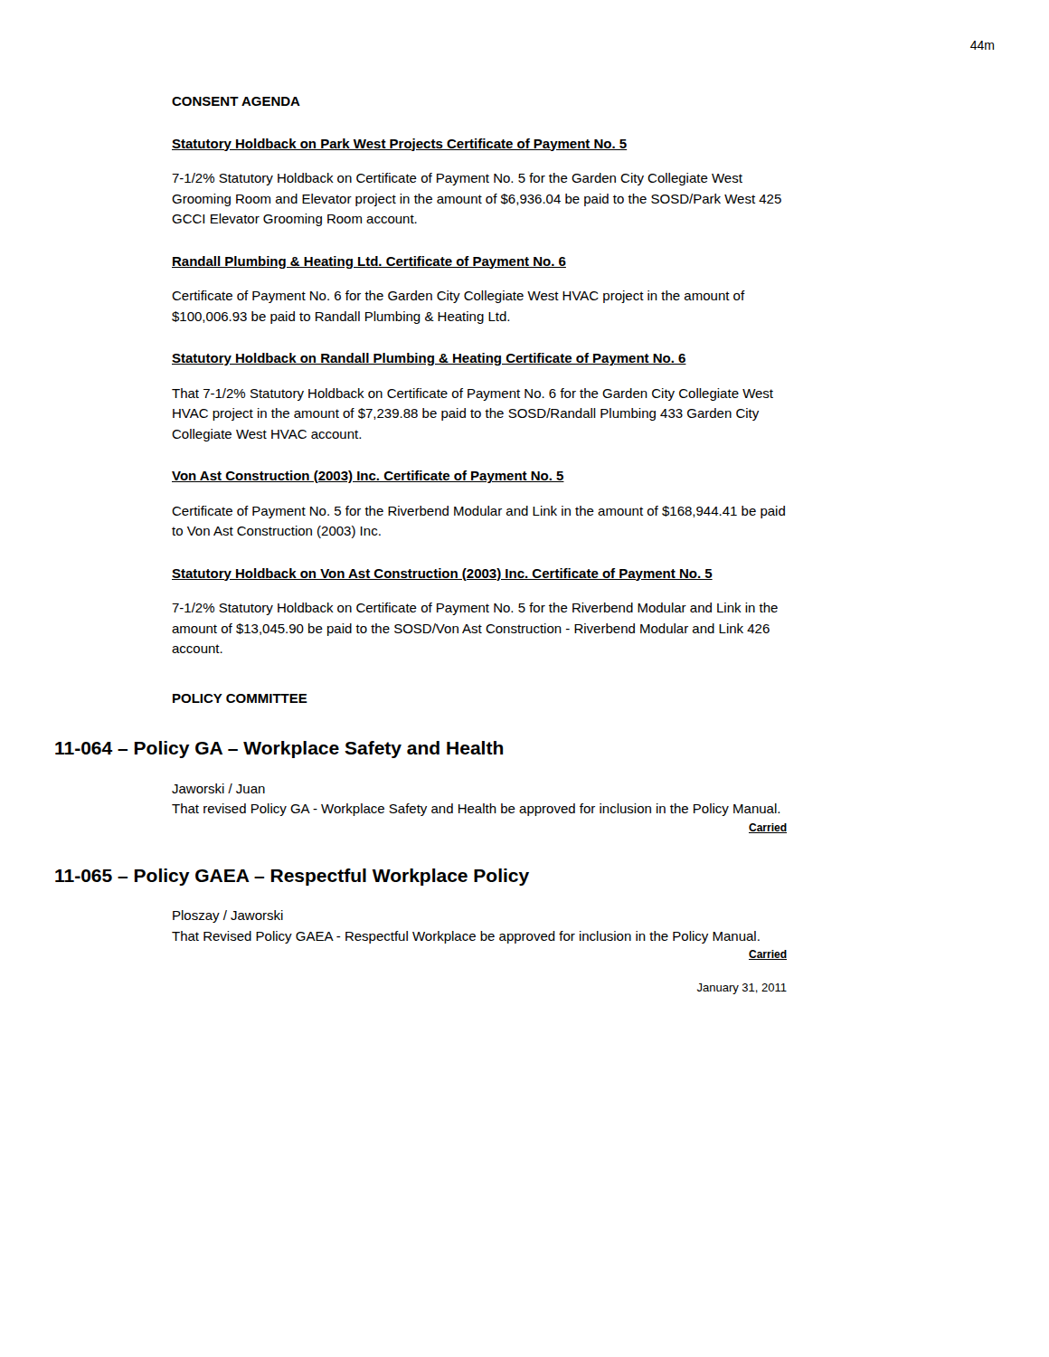44m
CONSENT AGENDA
Statutory Holdback on Park West Projects Certificate of Payment No. 5
7-1/2% Statutory Holdback on Certificate of Payment No. 5 for the Garden City Collegiate West Grooming Room and Elevator project in the amount of $6,936.04 be paid to the SOSD/Park West 425 GCCI Elevator Grooming Room account.
Randall Plumbing & Heating Ltd. Certificate of Payment No. 6
Certificate of Payment No. 6 for the Garden City Collegiate West HVAC project in the amount of $100,006.93 be paid to Randall Plumbing & Heating Ltd.
Statutory Holdback on Randall Plumbing & Heating Certificate of Payment No. 6
That 7-1/2% Statutory Holdback on Certificate of Payment No. 6 for the Garden City Collegiate West HVAC project in the amount of $7,239.88 be paid to the SOSD/Randall Plumbing 433 Garden City Collegiate West HVAC account.
Von Ast Construction (2003) Inc. Certificate of Payment No. 5
Certificate of Payment No. 5 for the Riverbend Modular and Link in the amount of $168,944.41 be paid to Von Ast Construction (2003) Inc.
Statutory Holdback on Von Ast Construction (2003) Inc. Certificate of Payment No. 5
7-1/2% Statutory Holdback on Certificate of Payment No. 5 for the Riverbend Modular and Link in the amount of $13,045.90 be paid to the SOSD/Von Ast Construction - Riverbend Modular and Link 426 account.
POLICY COMMITTEE
11-064 – Policy GA – Workplace Safety and Health
Jaworski / Juan
That revised Policy GA - Workplace Safety and Health be approved for inclusion in the Policy Manual. Carried
11-065 – Policy GAEA – Respectful Workplace Policy
Ploszay / Jaworski
That Revised Policy GAEA - Respectful Workplace be approved for inclusion in the Policy Manual. Carried
January 31, 2011